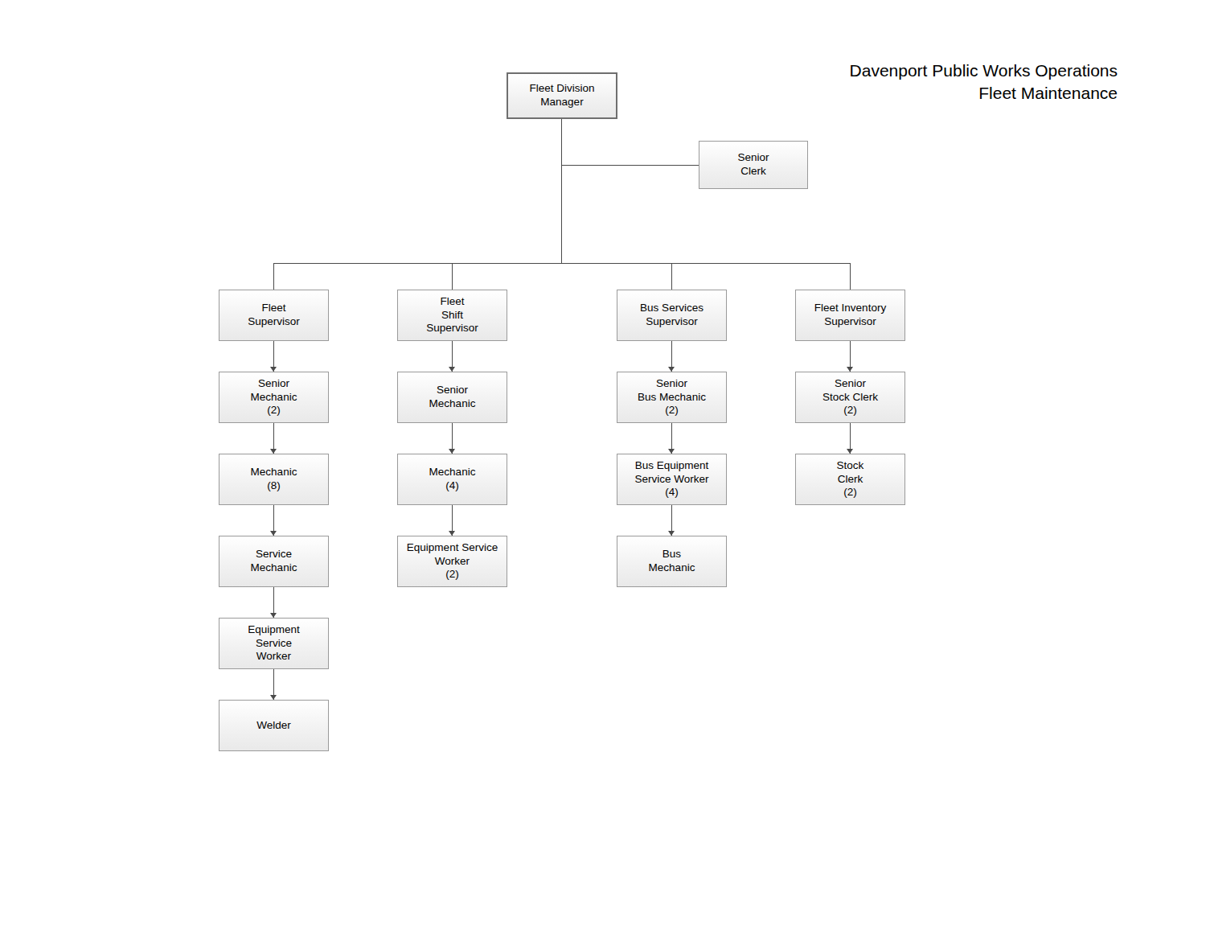Davenport Public Works Operations
Fleet Maintenance
Fleet Division
Manager
Senior
Clerk
Fleet
Supervisor
Senior
Mechanic
(2)
Mechanic
(8)
Service
Mechanic
Equipment
Service
Worker
Welder
Fleet
Shift
Supervisor
Senior
Mechanic
Mechanic
(4)
Equipment Service
Worker
(2)
Bus Services
Supervisor
Senior
Bus Mechanic
(2)
Bus Equipment
Service Worker
(4)
Bus
Mechanic
Fleet Inventory
Supervisor
Senior
Stock Clerk
(2)
Stock
Clerk
(2)